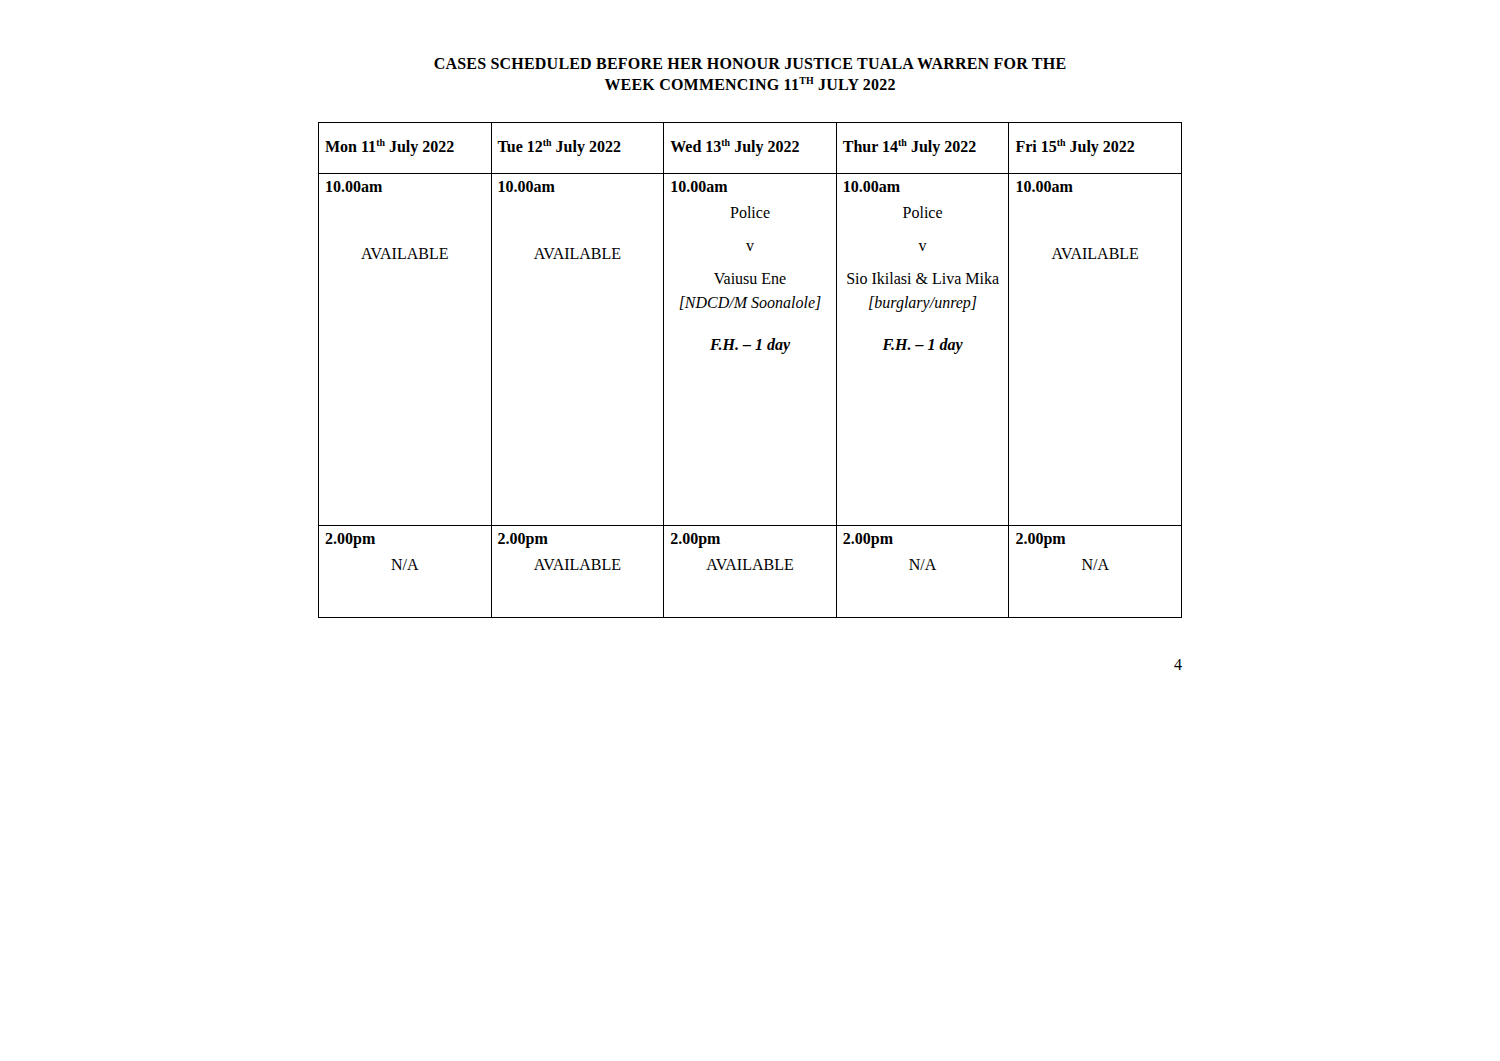Cases scheduled before her honour justice tuala warren for the week commencing 11th July 2022
| Mon 11 th July 2022 | Tue 12 th July 2022 | Wed 13 th July 2022 | Thur 14 th July 2022 | Fri 15 th July 2022 |
| --- | --- | --- | --- | --- |
| 10.00am AVAILABLE | 10.00am AVAILABLE | 10.00am Police v Vaiusu Ene [NDCD/M Soonalole] F.H. – 1 day | 10.00am Police v Sio Ikilasi & Liva Mika [burglary/unrep] F.H. – 1 day | 10.00am AVAILABLE |
| 2.00pm N/A | 2.00pm AVAILABLE | 2.00pm AVAILABLE | 2.00pm N/A | 2.00pm N/A |
4